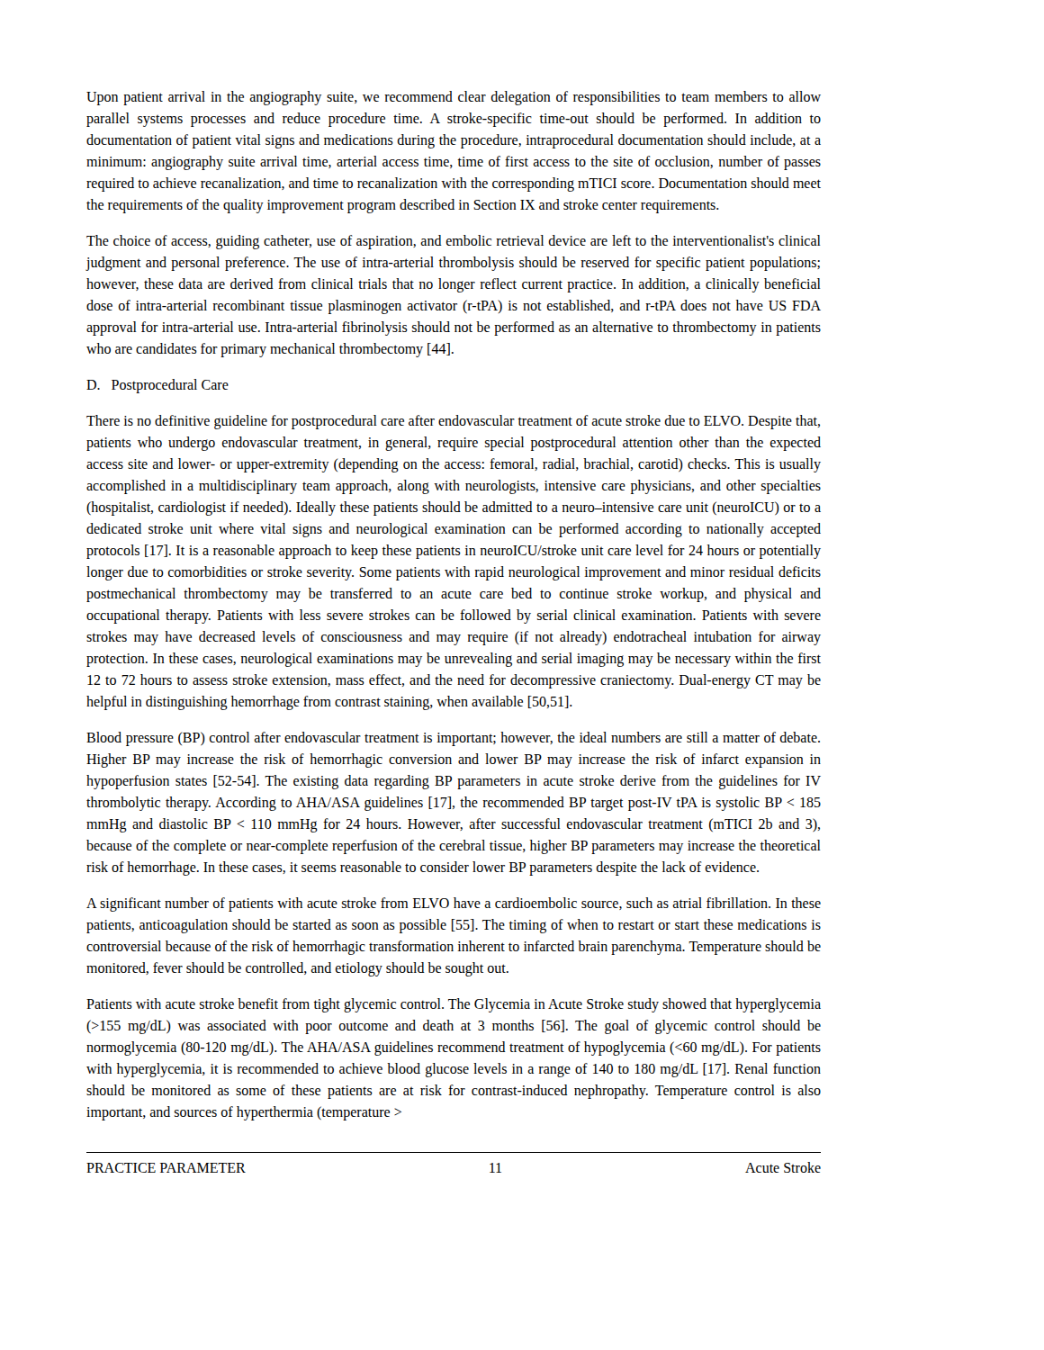Upon patient arrival in the angiography suite, we recommend clear delegation of responsibilities to team members to allow parallel systems processes and reduce procedure time. A stroke-specific time-out should be performed. In addition to documentation of patient vital signs and medications during the procedure, intraprocedural documentation should include, at a minimum: angiography suite arrival time, arterial access time, time of first access to the site of occlusion, number of passes required to achieve recanalization, and time to recanalization with the corresponding mTICI score. Documentation should meet the requirements of the quality improvement program described in Section IX and stroke center requirements.
The choice of access, guiding catheter, use of aspiration, and embolic retrieval device are left to the interventionalist's clinical judgment and personal preference. The use of intra-arterial thrombolysis should be reserved for specific patient populations; however, these data are derived from clinical trials that no longer reflect current practice. In addition, a clinically beneficial dose of intra-arterial recombinant tissue plasminogen activator (r-tPA) is not established, and r-tPA does not have US FDA approval for intra-arterial use. Intra-arterial fibrinolysis should not be performed as an alternative to thrombectomy in patients who are candidates for primary mechanical thrombectomy [44].
D. Postprocedural Care
There is no definitive guideline for postprocedural care after endovascular treatment of acute stroke due to ELVO. Despite that, patients who undergo endovascular treatment, in general, require special postprocedural attention other than the expected access site and lower- or upper-extremity (depending on the access: femoral, radial, brachial, carotid) checks. This is usually accomplished in a multidisciplinary team approach, along with neurologists, intensive care physicians, and other specialties (hospitalist, cardiologist if needed). Ideally these patients should be admitted to a neuro–intensive care unit (neuroICU) or to a dedicated stroke unit where vital signs and neurological examination can be performed according to nationally accepted protocols [17]. It is a reasonable approach to keep these patients in neuroICU/stroke unit care level for 24 hours or potentially longer due to comorbidities or stroke severity. Some patients with rapid neurological improvement and minor residual deficits postmechanical thrombectomy may be transferred to an acute care bed to continue stroke workup, and physical and occupational therapy. Patients with less severe strokes can be followed by serial clinical examination. Patients with severe strokes may have decreased levels of consciousness and may require (if not already) endotracheal intubation for airway protection. In these cases, neurological examinations may be unrevealing and serial imaging may be necessary within the first 12 to 72 hours to assess stroke extension, mass effect, and the need for decompressive craniectomy. Dual-energy CT may be helpful in distinguishing hemorrhage from contrast staining, when available [50,51].
Blood pressure (BP) control after endovascular treatment is important; however, the ideal numbers are still a matter of debate. Higher BP may increase the risk of hemorrhagic conversion and lower BP may increase the risk of infarct expansion in hypoperfusion states [52-54]. The existing data regarding BP parameters in acute stroke derive from the guidelines for IV thrombolytic therapy. According to AHA/ASA guidelines [17], the recommended BP target post-IV tPA is systolic BP < 185 mmHg and diastolic BP < 110 mmHg for 24 hours. However, after successful endovascular treatment (mTICI 2b and 3), because of the complete or near-complete reperfusion of the cerebral tissue, higher BP parameters may increase the theoretical risk of hemorrhage. In these cases, it seems reasonable to consider lower BP parameters despite the lack of evidence.
A significant number of patients with acute stroke from ELVO have a cardioembolic source, such as atrial fibrillation. In these patients, anticoagulation should be started as soon as possible [55]. The timing of when to restart or start these medications is controversial because of the risk of hemorrhagic transformation inherent to infarcted brain parenchyma. Temperature should be monitored, fever should be controlled, and etiology should be sought out.
Patients with acute stroke benefit from tight glycemic control. The Glycemia in Acute Stroke study showed that hyperglycemia (>155 mg/dL) was associated with poor outcome and death at 3 months [56]. The goal of glycemic control should be normoglycemia (80-120 mg/dL). The AHA/ASA guidelines recommend treatment of hypoglycemia (<60 mg/dL). For patients with hyperglycemia, it is recommended to achieve blood glucose levels in a range of 140 to 180 mg/dL [17]. Renal function should be monitored as some of these patients are at risk for contrast-induced nephropathy. Temperature control is also important, and sources of hyperthermia (temperature >
PRACTICE PARAMETER 11 Acute Stroke